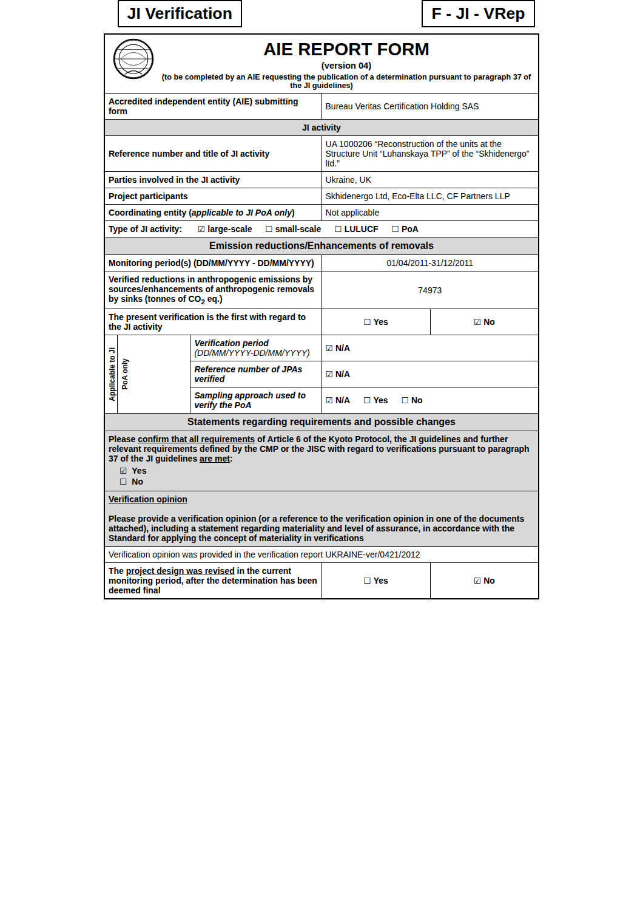JI Verification
F - JI - VRep
| AIE REPORT FORM (version 04) (to be completed by an AIE requesting the publication of a determination pursuant to paragraph 37 of the JI guidelines) |
| Accredited independent entity (AIE) submitting form | Bureau Veritas Certification Holding SAS |
| JI activity |
| Reference number and title of JI activity | UA 1000206 “Reconstruction of the units at the Structure Unit “Luhanskaya TPP” of the “Skhidenergo” ltd.” |
| Parties involved in the JI activity | Ukraine, UK |
| Project participants | Skhidenergo Ltd, Eco-Elta LLC, CF Partners LLP |
| Coordinating entity ( applicable to JI PoA only ) | Not applicable |
| Type of JI activity: ☑ large-scale ☐ small-scale ☐ LULUCF ☐ PoA |
| Emission reductions/Enhancements of removals |
| Monitoring period(s) (DD/MM/YYYY - DD/MM/YYYY) | 01/04/2011-31/12/2011 |
| Verified reductions in anthropogenic emissions by sources/enhancements of anthropogenic removals by sinks (tonnes of CO 2 eq.) | 74973 |
| The present verification is the first with regard to the JI activity | ☐ Yes | ☑ No |
| Applicable to JI | PoA only | Verification period (DD/MM/YYYY-DD/MM/YYYY) | ☑ N/A |
| Reference number of JPAs verified | ☑ N/A |
| Sampling approach used to verify the PoA | ☑ N/A ☐ Yes ☐ No |
| Statements regarding requirements and possible changes |
| Please confirm that all requirements of Article 6 of the Kyoto Protocol, the JI guidelines and further relevant requirements defined by the CMP or the JISC with regard to verifications pursuant to paragraph 37 of the JI guidelines are met : ☑ Yes ☐ No |
| Verification opinion Please provide a verification opinion (or a reference to the verification opinion in one of the documents attached), including a statement regarding materiality and level of assurance, in accordance with the Standard for applying the concept of materiality in verifications |
| Verification opinion was provided in the verification report UKRAINE-ver/0421/2012 |
| The project design was revised in the current monitoring period, after the determination has been deemed final | ☐ Yes | ☑ No |